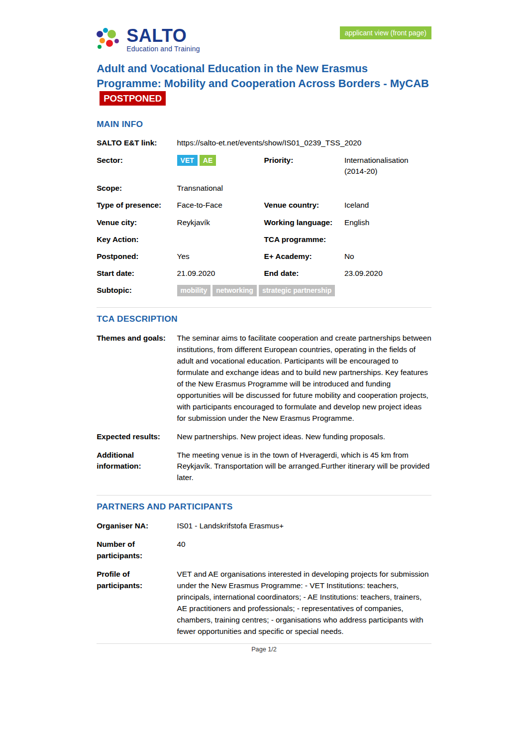SALTO
Education and Training
applicant view (front page)
Adult and Vocational Education in the New Erasmus Programme: Mobility and Cooperation Across Borders - MyCAB POSTPONED
MAIN INFO
| SALTO E&T link: | https://salto-et.net/events/show/IS01_0239_TSS_2020 |
| Sector: | VET AE | Priority: | Internationalisation (2014-20) |
| Scope: | Transnational |
| Type of presence: | Face-to-Face | Venue country: | Iceland |
| Venue city: | Reykjavík | Working language: | English |
| Key Action: | | TCA programme: | |
| Postponed: | Yes | E+ Academy: | No |
| Start date: | 21.09.2020 | End date: | 23.09.2020 |
| Subtopic: | mobility networking strategic partnership |
TCA DESCRIPTION
| Themes and goals: | The seminar aims to facilitate cooperation and create partnerships between institutions, from different European countries, operating in the fields of adult and vocational education. Participants will be encouraged to formulate and exchange ideas and to build new partnerships. Key features of the New Erasmus Programme will be introduced and funding opportunities will be discussed for future mobility and cooperation projects, with participants encouraged to formulate and develop new project ideas for submission under the New Erasmus Programme. |
| Expected results: | New partnerships. New project ideas. New funding proposals. |
| Additional information: | The meeting venue is in the town of Hveragerdi, which is 45 km from Reykjavík. Transportation will be arranged.Further itinerary will be provided later. |
PARTNERS AND PARTICIPANTS
| Organiser NA: | IS01 - Landskrifstofa Erasmus+ |
| Number of participants: | 40 |
| Profile of participants: | VET and AE organisations interested in developing projects for submission under the New Erasmus Programme: - VET Institutions: teachers, principals, international coordinators; - AE Institutions: teachers, trainers, AE practitioners and professionals; - representatives of companies, chambers, training centres; - organisations who address participants with fewer opportunities and specific or special needs. |
Page 1/2